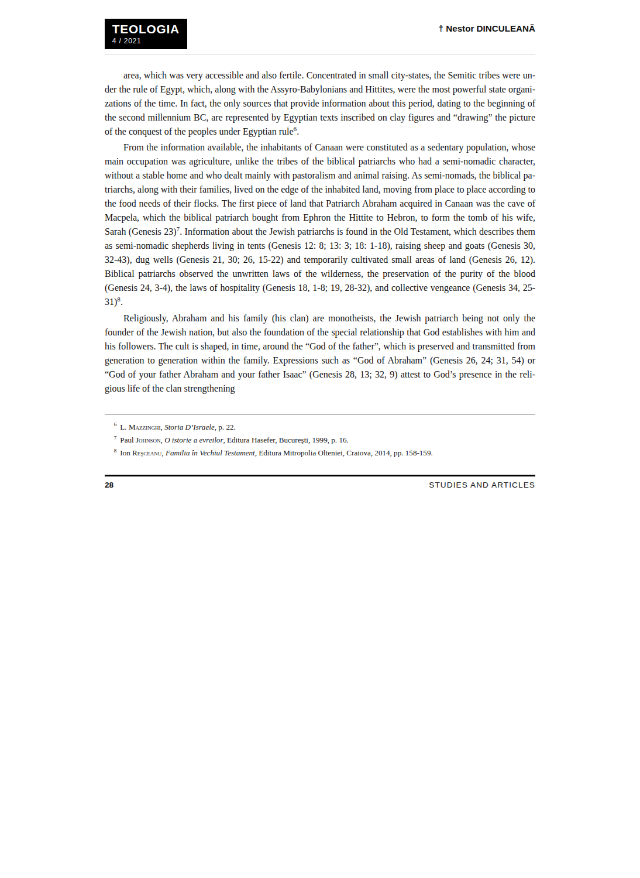TEOLOGIA 4 / 2021
† Nestor DINCULEANĂ
area, which was very accessible and also fertile. Concentrated in small city-states, the Semitic tribes were under the rule of Egypt, which, along with the Assyro-Babylonians and Hittites, were the most powerful state organizations of the time. In fact, the only sources that provide information about this period, dating to the beginning of the second millennium BC, are represented by Egyptian texts inscribed on clay figures and “drawing” the picture of the conquest of the peoples under Egyptian rule6.
From the information available, the inhabitants of Canaan were constituted as a sedentary population, whose main occupation was agriculture, unlike the tribes of the biblical patriarchs who had a semi-nomadic character, without a stable home and who dealt mainly with pastoralism and animal raising. As semi-nomads, the biblical patriarchs, along with their families, lived on the edge of the inhabited land, moving from place to place according to the food needs of their flocks. The first piece of land that Patriarch Abraham acquired in Canaan was the cave of Macpela, which the biblical patriarch bought from Ephron the Hittite to Hebron, to form the tomb of his wife, Sarah (Genesis 23)7. Information about the Jewish patriarchs is found in the Old Testament, which describes them as semi-nomadic shepherds living in tents (Genesis 12: 8; 13: 3; 18: 1-18), raising sheep and goats (Genesis 30, 32-43), dug wells (Genesis 21, 30; 26, 15-22) and temporarily cultivated small areas of land (Genesis 26, 12). Biblical patriarchs observed the unwritten laws of the wilderness, the preservation of the purity of the blood (Genesis 24, 3-4), the laws of hospitality (Genesis 18, 1-8; 19, 28-32), and collective vengeance (Genesis 34, 25-31)8.
Religiously, Abraham and his family (his clan) are monotheists, the Jewish patriarch being not only the founder of the Jewish nation, but also the foundation of the special relationship that God establishes with him and his followers. The cult is shaped, in time, around the “God of the father”, which is preserved and transmitted from generation to generation within the family. Expressions such as “God of Abraham” (Genesis 26, 24; 31, 54) or “God of your father Abraham and your father Isaac” (Genesis 28, 13; 32, 9) attest to God’s presence in the religious life of the clan strengthening
6 L. Mazzinghi, Storia D’Israele, p. 22.
7 Paul Johnson, O istorie a evreilor, Editura Hasefer, Bucureşti, 1999, p. 16.
8 Ion Reşceanu, Familia în Vechiul Testament, Editura Mitropolia Olteniei, Craiova, 2014, pp. 158-159.
28 STUDIES AND ARTICLES